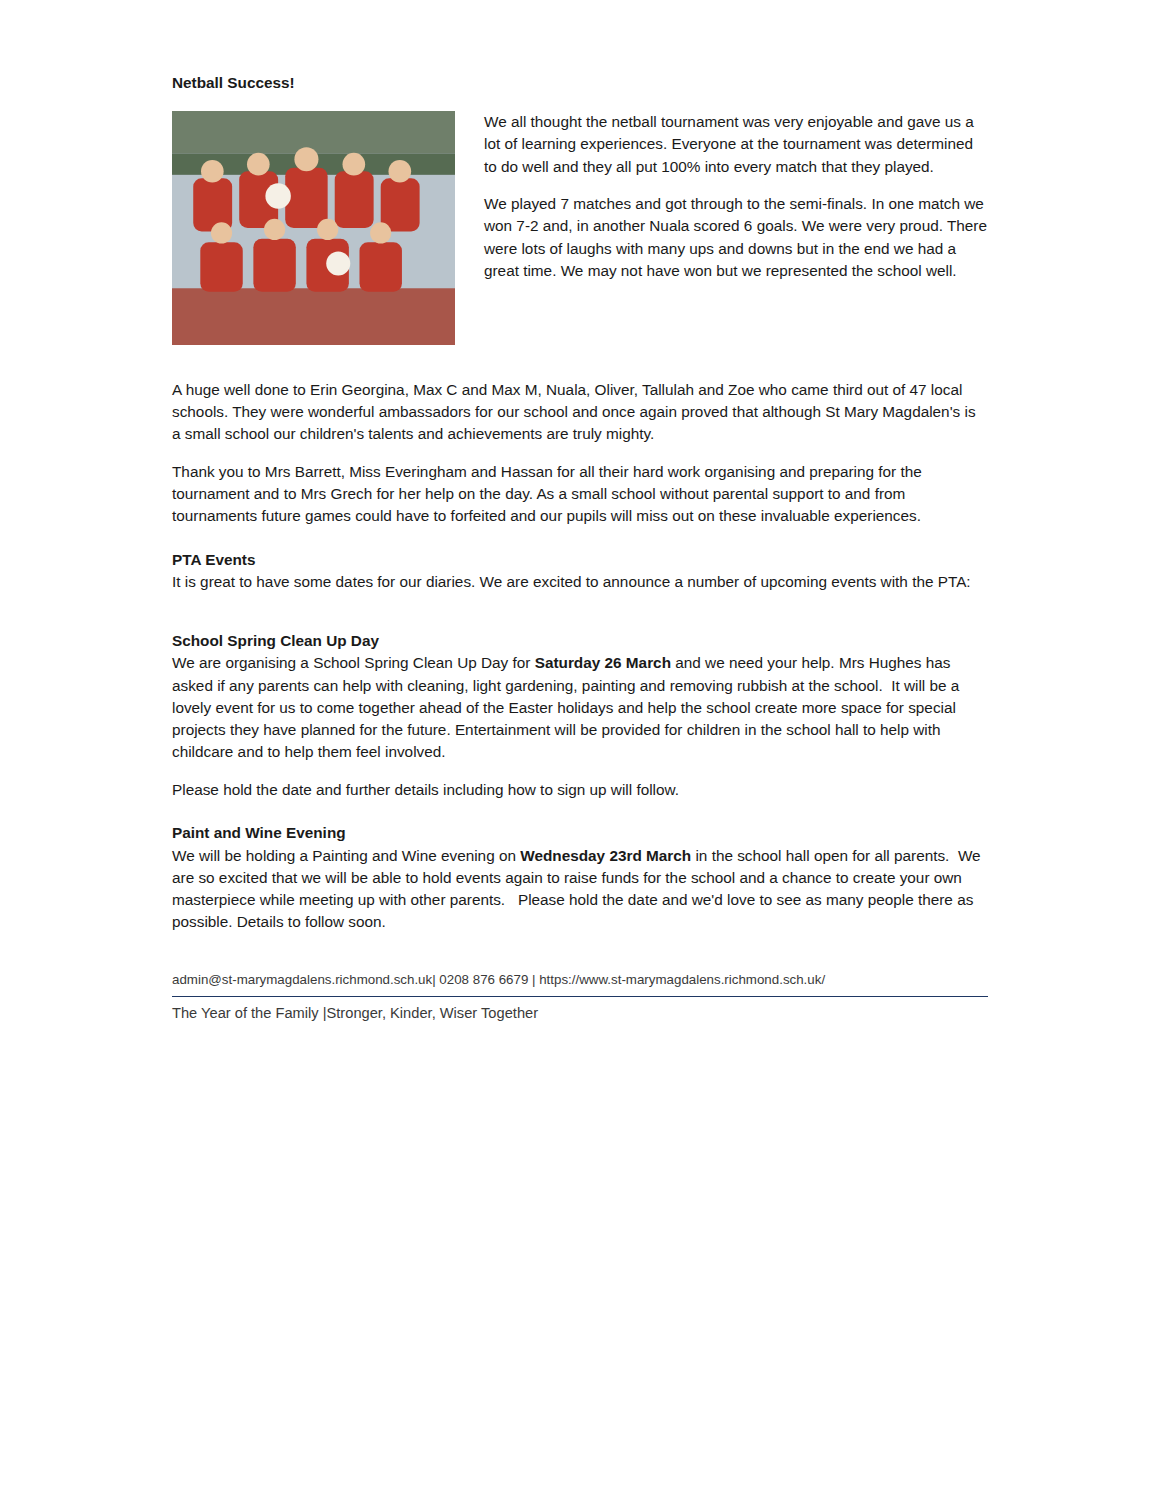Netball Success!
We all thought the netball tournament was very enjoyable and gave us a lot of learning experiences. Everyone at the tournament was determined to do well and they all put 100% into every match that they played.
We played 7 matches and got through to the semi-finals. In one match we won 7-2 and, in another Nuala scored 6 goals. We were very proud. There were lots of laughs with many ups and downs but in the end we had a great time. We may not have won but we represented the school well.
A huge well done to Erin Georgina, Max C and Max M, Nuala, Oliver, Tallulah and Zoe who came third out of 47 local schools. They were wonderful ambassadors for our school and once again proved that although St Mary Magdalen's is a small school our children's talents and achievements are truly mighty.
Thank you to Mrs Barrett, Miss Everingham and Hassan for all their hard work organising and preparing for the tournament and to Mrs Grech for her help on the day. As a small school without parental support to and from tournaments future games could have to forfeited and our pupils will miss out on these invaluable experiences.
PTA Events
It is great to have some dates for our diaries. We are excited to announce a number of upcoming events with the PTA:
School Spring Clean Up Day
We are organising a School Spring Clean Up Day for Saturday 26 March and we need your help. Mrs Hughes has asked if any parents can help with cleaning, light gardening, painting and removing rubbish at the school. It will be a lovely event for us to come together ahead of the Easter holidays and help the school create more space for special projects they have planned for the future. Entertainment will be provided for children in the school hall to help with childcare and to help them feel involved.
Please hold the date and further details including how to sign up will follow.
Paint and Wine Evening
We will be holding a Painting and Wine evening on Wednesday 23rd March in the school hall open for all parents. We are so excited that we will be able to hold events again to raise funds for the school and a chance to create your own masterpiece while meeting up with other parents. Please hold the date and we'd love to see as many people there as possible. Details to follow soon.
admin@st-marymagdalens.richmond.sch.uk| 0208 876 6679 | https://www.st-marymagdalens.richmond.sch.uk/
The Year of the Family |Stronger, Kinder, Wiser Together